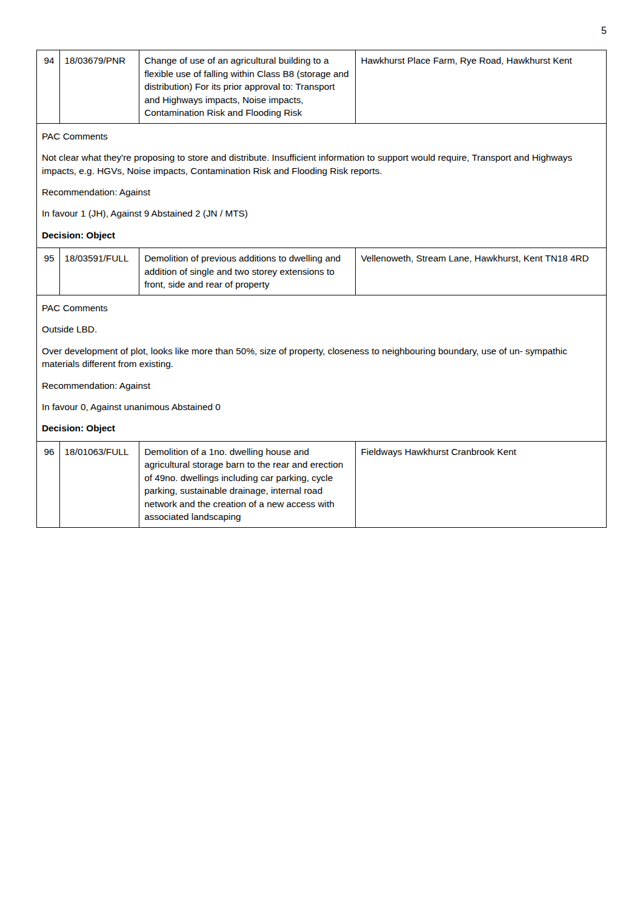5
| 94 | 18/03679/PNR | Change of use of an agricultural building to a flexible use of falling within Class B8 (storage and distribution) For its prior approval to: Transport and Highways impacts, Noise impacts, Contamination Risk and Flooding Risk | Hawkhurst Place Farm, Rye Road, Hawkhurst Kent |
| PAC Comments Not clear what they're proposing to store and distribute. Insufficient information to support would require, Transport and Highways impacts, e.g. HGVs, Noise impacts, Contamination Risk and Flooding Risk reports. Recommendation: Against In favour 1 (JH), Against 9 Abstained 2 (JN / MTS) Decision: Object |
| 95 | 18/03591/FULL | Demolition of previous additions to dwelling and addition of single and two storey extensions to front, side and rear of property | Vellenoweth, Stream Lane, Hawkhurst, Kent TN18 4RD |
| PAC Comments Outside LBD. Over development of plot, looks like more than 50%, size of property, closeness to neighbouring boundary, use of un- sympathic materials different from existing. Recommendation: Against In favour 0, Against unanimous Abstained 0 Decision: Object |
| 96 | 18/01063/FULL | Demolition of a 1no. dwelling house and agricultural storage barn to the rear and erection of 49no. dwellings including car parking, cycle parking, sustainable drainage, internal road network and the creation of a new access with associated landscaping | Fieldways Hawkhurst Cranbrook Kent |